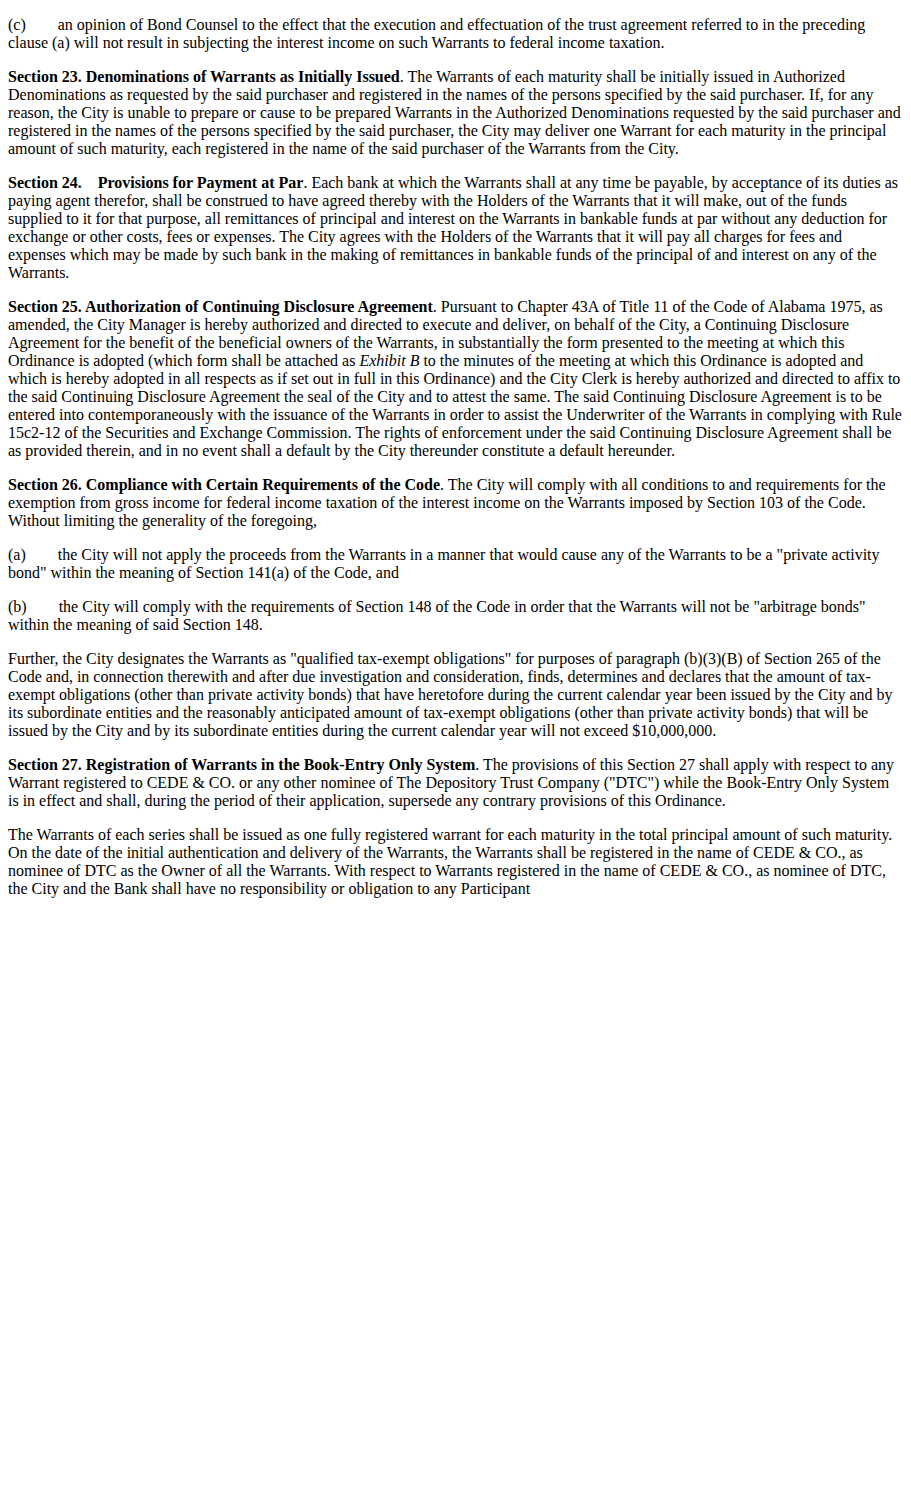(c) an opinion of Bond Counsel to the effect that the execution and effectuation of the trust agreement referred to in the preceding clause (a) will not result in subjecting the interest income on such Warrants to federal income taxation.
Section 23. Denominations of Warrants as Initially Issued. The Warrants of each maturity shall be initially issued in Authorized Denominations as requested by the said purchaser and registered in the names of the persons specified by the said purchaser. If, for any reason, the City is unable to prepare or cause to be prepared Warrants in the Authorized Denominations requested by the said purchaser and registered in the names of the persons specified by the said purchaser, the City may deliver one Warrant for each maturity in the principal amount of such maturity, each registered in the name of the said purchaser of the Warrants from the City.
Section 24. Provisions for Payment at Par. Each bank at which the Warrants shall at any time be payable, by acceptance of its duties as paying agent therefor, shall be construed to have agreed thereby with the Holders of the Warrants that it will make, out of the funds supplied to it for that purpose, all remittances of principal and interest on the Warrants in bankable funds at par without any deduction for exchange or other costs, fees or expenses. The City agrees with the Holders of the Warrants that it will pay all charges for fees and expenses which may be made by such bank in the making of remittances in bankable funds of the principal of and interest on any of the Warrants.
Section 25. Authorization of Continuing Disclosure Agreement. Pursuant to Chapter 43A of Title 11 of the Code of Alabama 1975, as amended, the City Manager is hereby authorized and directed to execute and deliver, on behalf of the City, a Continuing Disclosure Agreement for the benefit of the beneficial owners of the Warrants, in substantially the form presented to the meeting at which this Ordinance is adopted (which form shall be attached as Exhibit B to the minutes of the meeting at which this Ordinance is adopted and which is hereby adopted in all respects as if set out in full in this Ordinance) and the City Clerk is hereby authorized and directed to affix to the said Continuing Disclosure Agreement the seal of the City and to attest the same. The said Continuing Disclosure Agreement is to be entered into contemporaneously with the issuance of the Warrants in order to assist the Underwriter of the Warrants in complying with Rule 15c2-12 of the Securities and Exchange Commission. The rights of enforcement under the said Continuing Disclosure Agreement shall be as provided therein, and in no event shall a default by the City thereunder constitute a default hereunder.
Section 26. Compliance with Certain Requirements of the Code. The City will comply with all conditions to and requirements for the exemption from gross income for federal income taxation of the interest income on the Warrants imposed by Section 103 of the Code. Without limiting the generality of the foregoing,
(a) the City will not apply the proceeds from the Warrants in a manner that would cause any of the Warrants to be a "private activity bond" within the meaning of Section 141(a) of the Code, and
(b) the City will comply with the requirements of Section 148 of the Code in order that the Warrants will not be "arbitrage bonds" within the meaning of said Section 148.
Further, the City designates the Warrants as "qualified tax-exempt obligations" for purposes of paragraph (b)(3)(B) of Section 265 of the Code and, in connection therewith and after due investigation and consideration, finds, determines and declares that the amount of tax-exempt obligations (other than private activity bonds) that have heretofore during the current calendar year been issued by the City and by its subordinate entities and the reasonably anticipated amount of tax-exempt obligations (other than private activity bonds) that will be issued by the City and by its subordinate entities during the current calendar year will not exceed $10,000,000.
Section 27. Registration of Warrants in the Book-Entry Only System. The provisions of this Section 27 shall apply with respect to any Warrant registered to CEDE & CO. or any other nominee of The Depository Trust Company ("DTC") while the Book-Entry Only System is in effect and shall, during the period of their application, supersede any contrary provisions of this Ordinance.
The Warrants of each series shall be issued as one fully registered warrant for each maturity in the total principal amount of such maturity. On the date of the initial authentication and delivery of the Warrants, the Warrants shall be registered in the name of CEDE & CO., as nominee of DTC as the Owner of all the Warrants. With respect to Warrants registered in the name of CEDE & CO., as nominee of DTC, the City and the Bank shall have no responsibility or obligation to any Participant